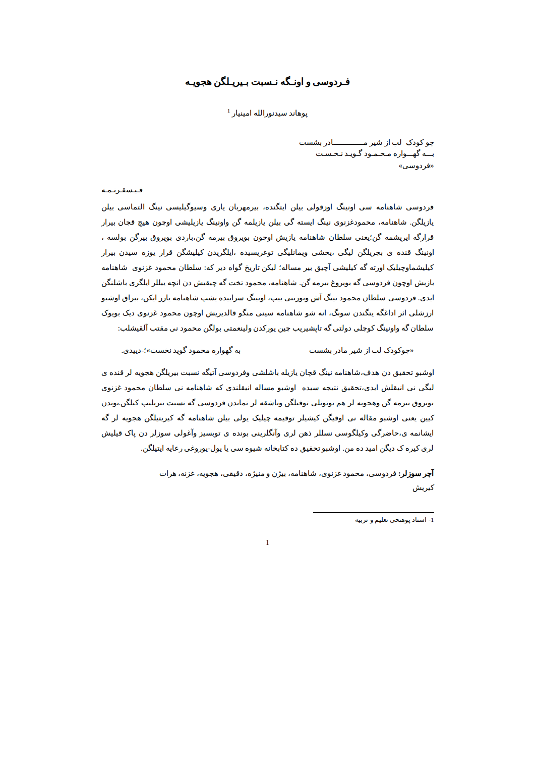فـردوسی و اونـگه نـسبت بـیریـلگن هجویـه
پوهاند سیدنورالله امینیار 1
چو کودک لب از شیر مـــــــــــــــادر بشست
بـــه گهـــواره مـحـمـود گـویـد نـخـسـت
«فردوسی»
قـیـسقـرتـمـه
فردوسی شاهنامه سی اونینگ اوزقولی بیلن ایتگنده، بیرمهربان یاری وسیوگیلیسی نینگ التماسی بیلن یازیلگن. شاهنامه، محمودغزنوی نینگ ایسته گی بیلن یازیلمه گن واونینگ یازیلیشی اوچون هیچ قچان بیرار قرارگه ایریشمه گن؛یعنی سلطان شاهنامه یازیش اوچون بویروق بیرمه گن،باردی بویروق بیرگن بولسه ، اونینگ قنده ی بجریلگن لیگی ،یخشی ویمانلیگی توغریسیده ،ایلگریدن کیلیشگن قرار یوزه سیدن بیرار کیلیشماوچیلیک اورته گه کیلیشی آچیق بیر مساله؛ لیکن تاریخ گواه دیر که: سلطان محمود غزنوی شاهنامه یازیش اوچون فردوسی گه بویروغ بیرمه گن. شاهنامه، محمود تخت گه چیقیش دن انچه ییللر ایلگری باشلنگن ایدی. فردوسی سلطان محمود نینگ آش وتوزینی ییب، اونینگ سراییده یشب شاهنامه یازر ایکن، بیراق اوشبو ارزشلی اثر اداغگه یتگندن سونگ، انه شو شاهنامه سینی منگو قالدیریش اوچون محمود غزنوی دیک بویوک سلطان گه واونینگ کوچلی دولتی گه تاپشیریب چین یورکدن ولینعمتی بولگن محمود نی مقتب آلقیشلب:
«چوکودک لب از شیر مادر بشست به گهواره محمود گوید نخست»؛-دییدی.
اوشبو تحقیق دن هدف،شاهنامه نینگ قچان یازیله باشلشی وفردوسی آتیگه نسبت بیریلگن هجویه لر قنده ی لیگی نی انیقلش ایدی،تحقیق نتیجه سیده اوشبو مساله انیقلندی که شاهنامه نی سلطان محمود غزنوی بویروق بیرمه گن وهجویه لر هم بوتونلی توقیلگن وباشقه لر تماندن فردوسی گه نسبت بیریلیب کیلگن.بوندن کیین یعنی اوشبو مقاله نی اوقیگن کیشیلر توقیمه چیلیک یولی بیلن شاهنامه گه کیریتیلگن هجویه لر گه ایشانمه ی،حاضرگی وکیلگوسی نسللر ذهن لری وآنگلرینی بونده ی توبسیز وآغولی سوزلر دن پاک قیلیش لری کیره ک دیگن امید ده من. اوشبو تحقیق ده کتابخانه شیوه سی یا یول-یوروغی رعایه ایتیلگن.
آچر سوزلر: فردوسی، محمود غزنوی، شاهنامه، بیژن و منیژه، دقیقی، هجویه، غزنه، هرات
کیریش
1- استاد پوهنحی تعلیم و تربیه
1